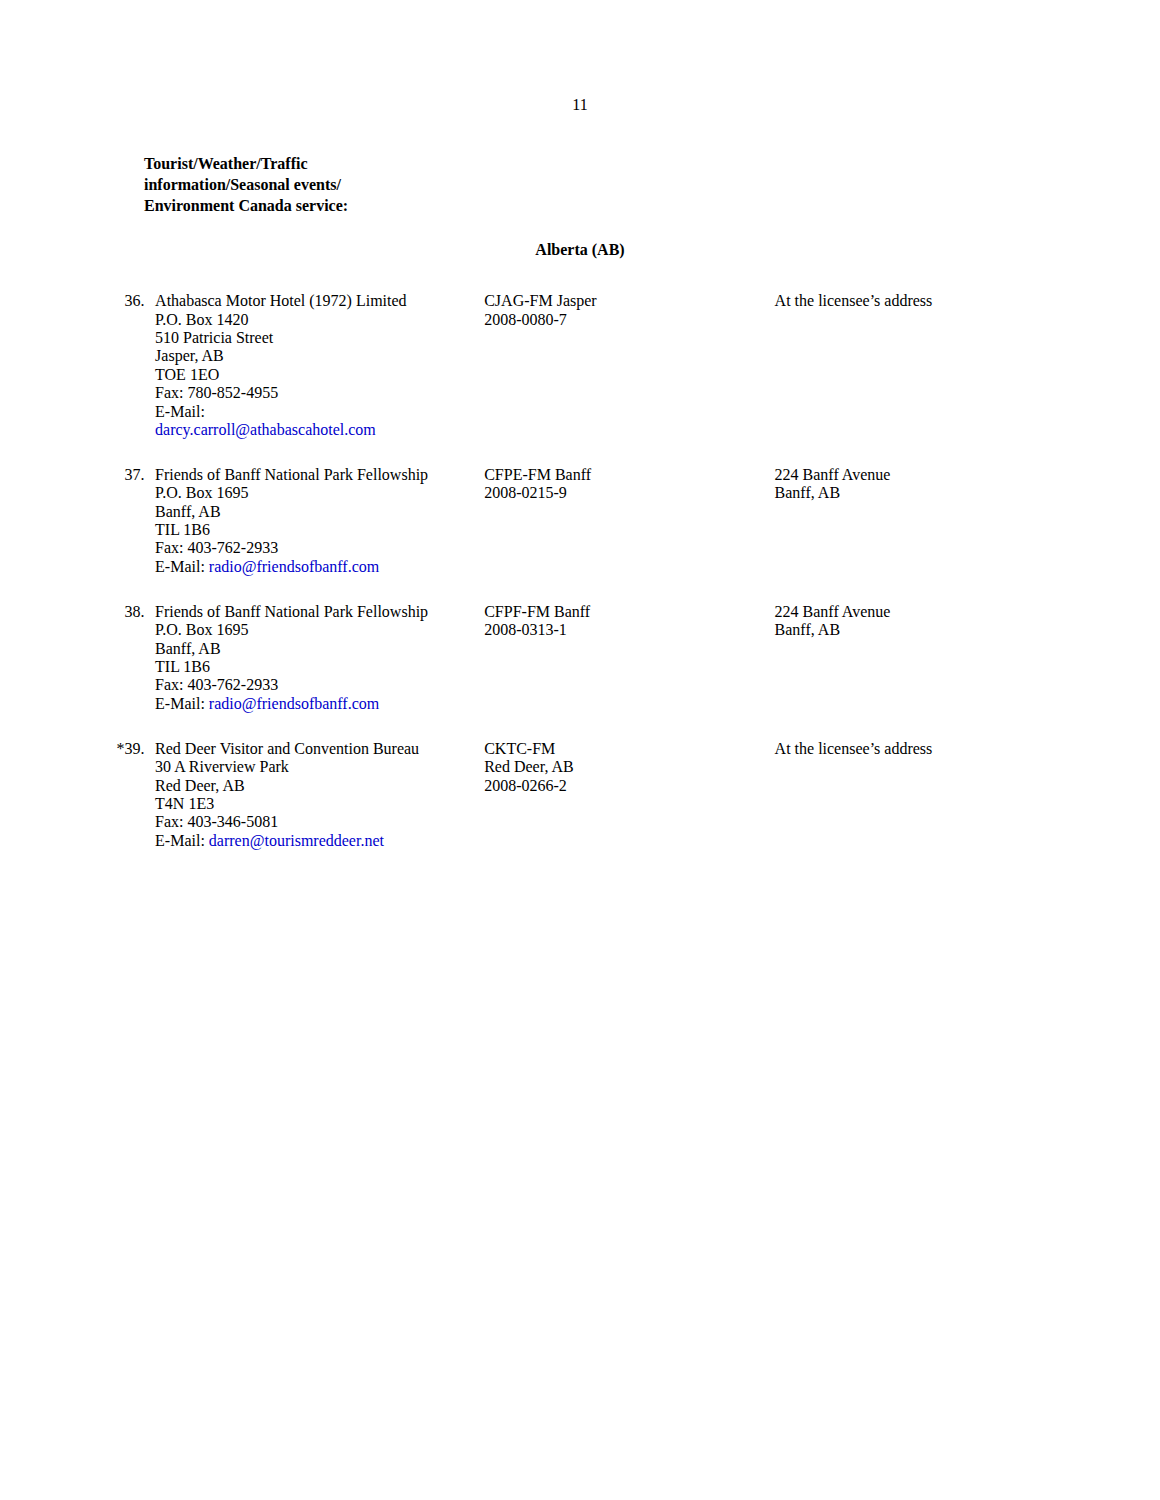11
Tourist/Weather/Traffic
information/Seasonal events/
Environment Canada service:
Alberta (AB)
| 36. | Athabasca Motor Hotel (1972) Limited P.O. Box 1420 510 Patricia Street Jasper, AB TOE 1EO Fax: 780-852-4955 E-Mail: darcy.carroll@athabascahotel.com | CJAG-FM Jasper 2008-0080-7 | At the licensee’s address |
| 37. | Friends of Banff National Park Fellowship P.O. Box 1695 Banff, AB TIL 1B6 Fax: 403-762-2933 E-Mail: radio@friendsofbanff.com | CFPE-FM Banff 2008-0215-9 | 224 Banff Avenue Banff, AB |
| 38. | Friends of Banff National Park Fellowship P.O. Box 1695 Banff, AB TIL 1B6 Fax: 403-762-2933 E-Mail: radio@friendsofbanff.com | CFPF-FM Banff 2008-0313-1 | 224 Banff Avenue Banff, AB |
| *39. | Red Deer Visitor and Convention Bureau 30 A Riverview Park Red Deer, AB T4N 1E3 Fax: 403-346-5081 E-Mail: darren@tourismreddeer.net | CKTC-FM Red Deer, AB 2008-0266-2 | At the licensee’s address |